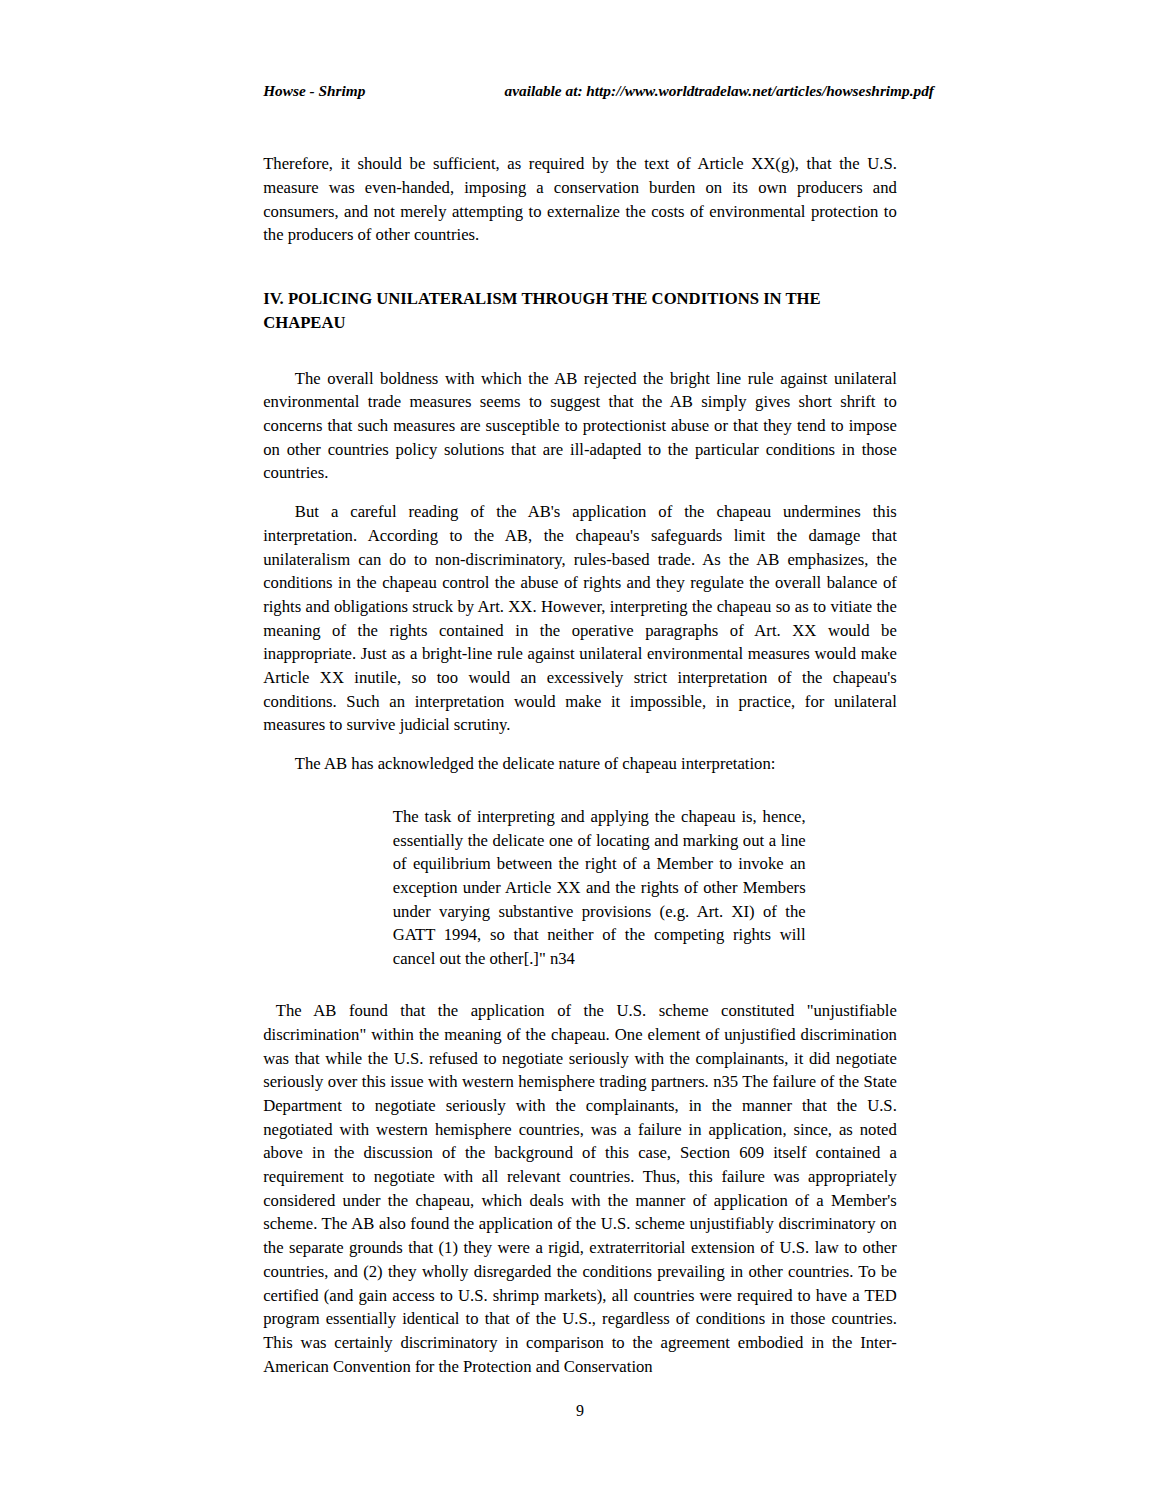Howse - Shrimp available at: http://www.worldtradelaw.net/articles/howseshrimp.pdf
Therefore, it should be sufficient, as required by the text of Article XX(g), that the U.S. measure was even-handed, imposing a conservation burden on its own producers and consumers, and not merely attempting to externalize the costs of environmental protection to the producers of other countries.
IV. POLICING UNILATERALISM THROUGH THE CONDITIONS IN THE CHAPEAU
The overall boldness with which the AB rejected the bright line rule against unilateral environmental trade measures seems to suggest that the AB simply gives short shrift to concerns that such measures are susceptible to protectionist abuse or that they tend to impose on other countries policy solutions that are ill-adapted to the particular conditions in those countries.
But a careful reading of the AB's application of the chapeau undermines this interpretation. According to the AB, the chapeau's safeguards limit the damage that unilateralism can do to non-discriminatory, rules-based trade. As the AB emphasizes, the conditions in the chapeau control the abuse of rights and they regulate the overall balance of rights and obligations struck by Art. XX. However, interpreting the chapeau so as to vitiate the meaning of the rights contained in the operative paragraphs of Art. XX would be inappropriate. Just as a bright-line rule against unilateral environmental measures would make Article XX inutile, so too would an excessively strict interpretation of the chapeau's conditions. Such an interpretation would make it impossible, in practice, for unilateral measures to survive judicial scrutiny.
The AB has acknowledged the delicate nature of chapeau interpretation:
The task of interpreting and applying the chapeau is, hence, essentially the delicate one of locating and marking out a line of equilibrium between the right of a Member to invoke an exception under Article XX and the rights of other Members under varying substantive provisions (e.g. Art. XI) of the GATT 1994, so that neither of the competing rights will cancel out the other[.]" n34
The AB found that the application of the U.S. scheme constituted "unjustifiable discrimination" within the meaning of the chapeau. One element of unjustified discrimination was that while the U.S. refused to negotiate seriously with the complainants, it did negotiate seriously over this issue with western hemisphere trading partners. n35 The failure of the State Department to negotiate seriously with the complainants, in the manner that the U.S. negotiated with western hemisphere countries, was a failure in application, since, as noted above in the discussion of the background of this case, Section 609 itself contained a requirement to negotiate with all relevant countries. Thus, this failure was appropriately considered under the chapeau, which deals with the manner of application of a Member's scheme. The AB also found the application of the U.S. scheme unjustifiably discriminatory on the separate grounds that (1) they were a rigid, extraterritorial extension of U.S. law to other countries, and (2) they wholly disregarded the conditions prevailing in other countries. To be certified (and gain access to U.S. shrimp markets), all countries were required to have a TED program essentially identical to that of the U.S., regardless of conditions in those countries. This was certainly discriminatory in comparison to the agreement embodied in the Inter-American Convention for the Protection and Conservation
9